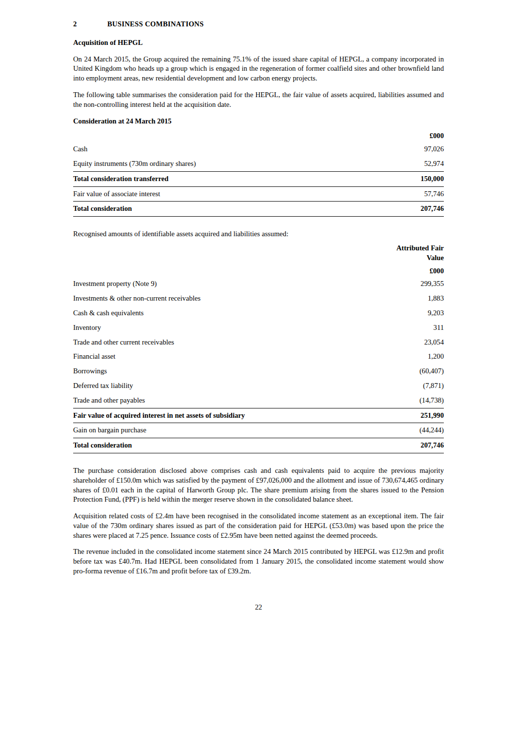2 BUSINESS COMBINATIONS
Acquisition of HEPGL
On 24 March 2015, the Group acquired the remaining 75.1% of the issued share capital of HEPGL, a company incorporated in United Kingdom who heads up a group which is engaged in the regeneration of former coalfield sites and other brownfield land into employment areas, new residential development and low carbon energy projects.
The following table summarises the consideration paid for the HEPGL, the fair value of assets acquired, liabilities assumed and the non-controlling interest held at the acquisition date.
Consideration at 24 March 2015
| | £000 |
| Cash | 97,026 |
| Equity instruments (730m ordinary shares) | 52,974 |
| Total consideration transferred | 150,000 |
| Fair value of associate interest | 57,746 |
| Total consideration | 207,746 |
Recognised amounts of identifiable assets acquired and liabilities assumed:
| | Attributed Fair Value |
| | £000 |
| Investment property (Note 9) | 299,355 |
| Investments & other non-current receivables | 1,883 |
| Cash & cash equivalents | 9,203 |
| Inventory | 311 |
| Trade and other current receivables | 23,054 |
| Financial asset | 1,200 |
| Borrowings | (60,407) |
| Deferred tax liability | (7,871) |
| Trade and other payables | (14,738) |
| Fair value of acquired interest in net assets of subsidiary | 251,990 |
| Gain on bargain purchase | (44,244) |
| Total consideration | 207,746 |
The purchase consideration disclosed above comprises cash and cash equivalents paid to acquire the previous majority shareholder of £150.0m which was satisfied by the payment of £97,026,000 and the allotment and issue of 730,674,465 ordinary shares of £0.01 each in the capital of Harworth Group plc. The share premium arising from the shares issued to the Pension Protection Fund, (PPF) is held within the merger reserve shown in the consolidated balance sheet.
Acquisition related costs of £2.4m have been recognised in the consolidated income statement as an exceptional item. The fair value of the 730m ordinary shares issued as part of the consideration paid for HEPGL (£53.0m) was based upon the price the shares were placed at 7.25 pence. Issuance costs of £2.95m have been netted against the deemed proceeds.
The revenue included in the consolidated income statement since 24 March 2015 contributed by HEPGL was £12.9m and profit before tax was £40.7m. Had HEPGL been consolidated from 1 January 2015, the consolidated income statement would show pro-forma revenue of £16.7m and profit before tax of £39.2m.
22